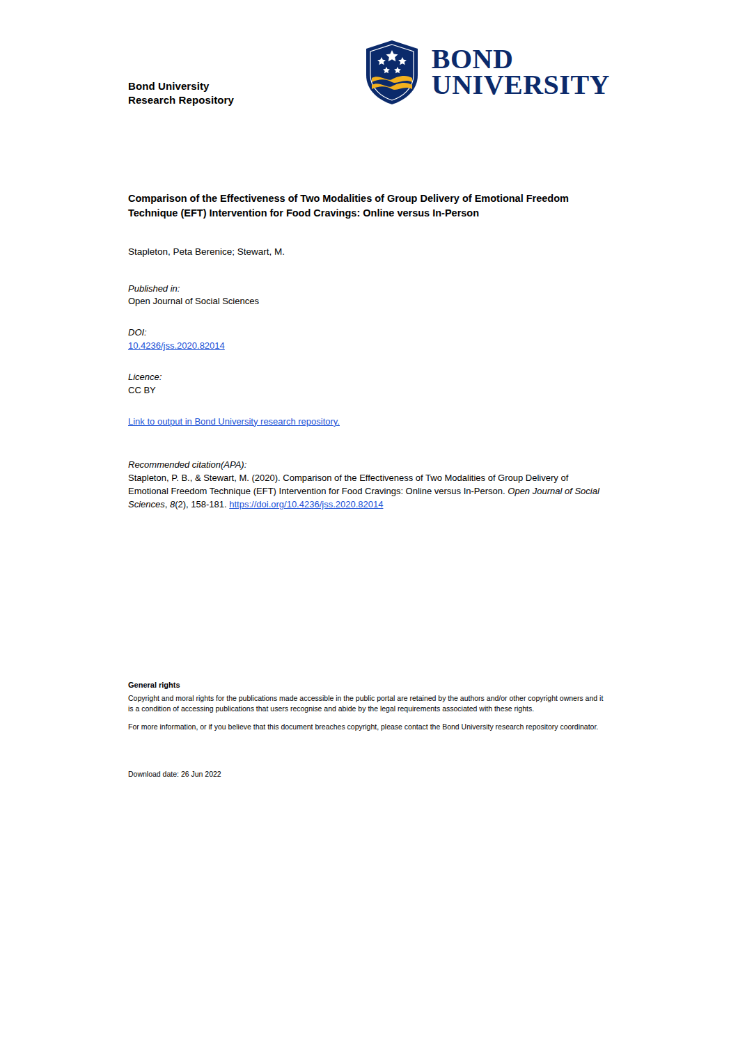Bond University
Research Repository
BOND UNIVERSITY
Comparison of the Effectiveness of Two Modalities of Group Delivery of Emotional Freedom Technique (EFT) Intervention for Food Cravings: Online versus In-Person
Stapleton, Peta Berenice; Stewart, M.
Published in:
Open Journal of Social Sciences
DOI:
10.4236/jss.2020.82014
Licence:
CC BY
Link to output in Bond University research repository.
Recommended citation(APA):
Stapleton, P. B., & Stewart, M. (2020). Comparison of the Effectiveness of Two Modalities of Group Delivery of Emotional Freedom Technique (EFT) Intervention for Food Cravings: Online versus In-Person. Open Journal of Social Sciences, 8(2), 158-181. https://doi.org/10.4236/jss.2020.82014
General rights
Copyright and moral rights for the publications made accessible in the public portal are retained by the authors and/or other copyright owners and it is a condition of accessing publications that users recognise and abide by the legal requirements associated with these rights.
For more information, or if you believe that this document breaches copyright, please contact the Bond University research repository coordinator.
Download date: 26 Jun 2022